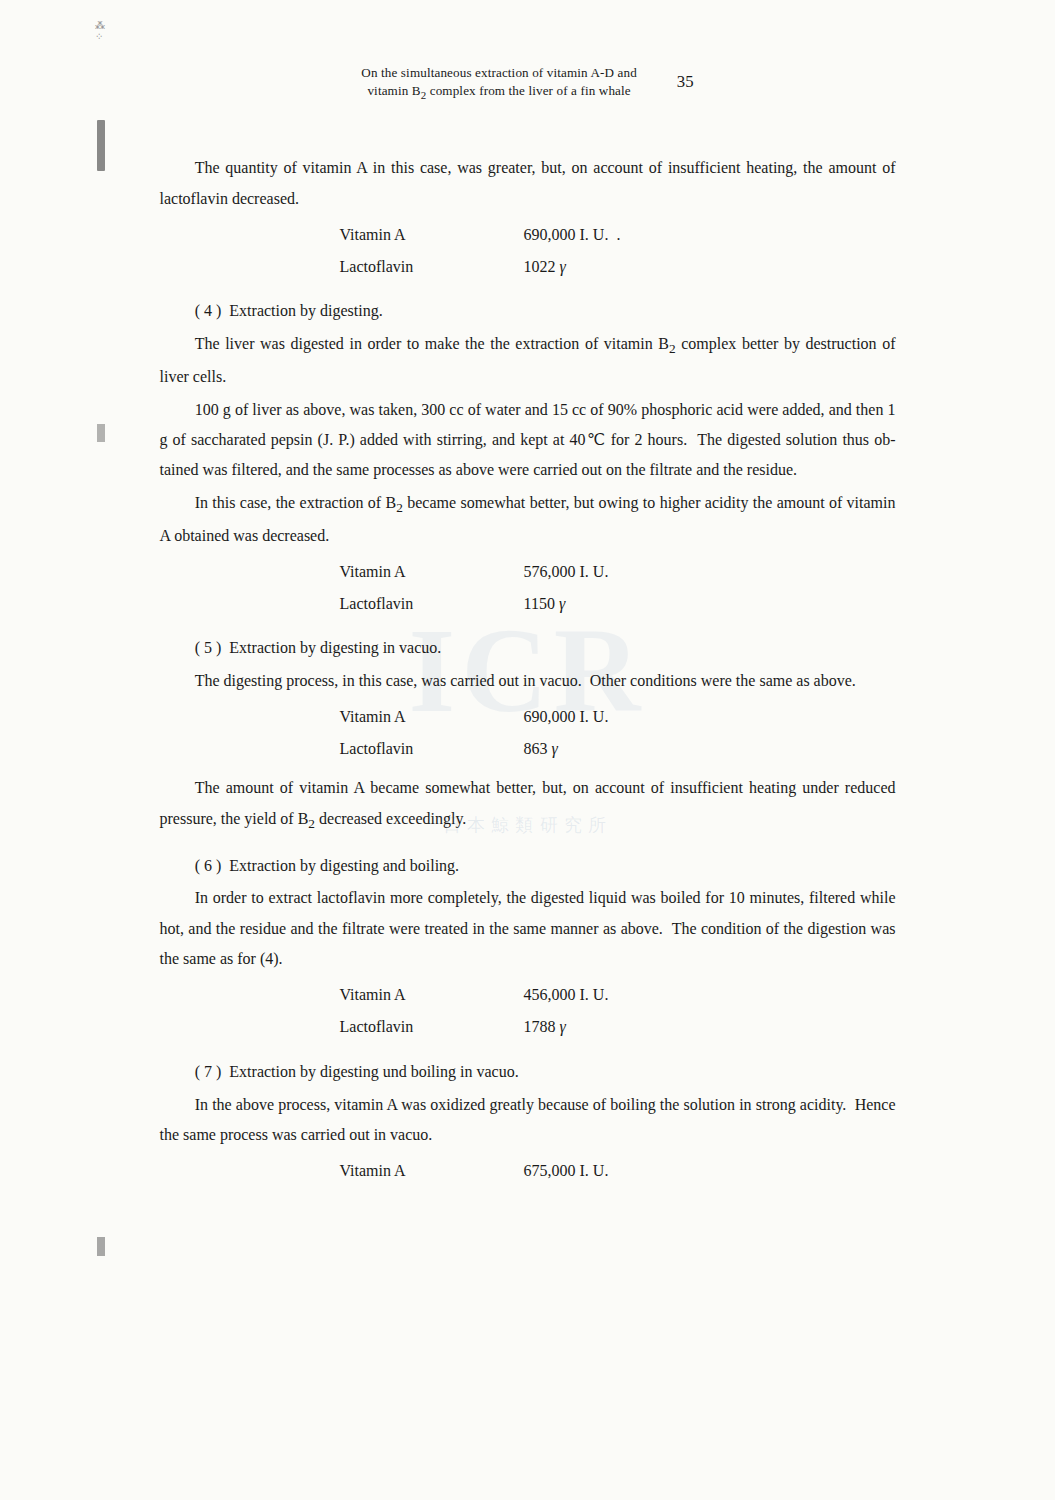⁂
⁘
ICR
日本鯨類研究所
On the simultaneous extraction of vitamin A-D and
vitamin B2 complex from the liver of a fin whale
35
The quantity of vitamin A in this case, was greater, but, on account of insufficient heating, the amount of lactoflavin decreased.
Vitamin A
690,000 I. U. .
Lactoflavin
1022 γ
( 4 ) Extraction by digesting.
The liver was digested in order to make the the extraction of vitamin B2 complex better by destruction of liver cells.
100 g of liver as above, was taken, 300 cc of water and 15 cc of 90% phosphoric acid were added, and then 1 g of saccharated pepsin (J. P.) added with stirring, and kept at 40℃ for 2 hours. The digested solution thus obtained was filtered, and the same processes as above were carried out on the filtrate and the residue.
In this case, the extraction of B2 became somewhat better, but owing to higher acidity the amount of vitamin A obtained was decreased.
Vitamin A
576,000 I. U.
Lactoflavin
1150 γ
( 5 ) Extraction by digesting in vacuo.
The digesting process, in this case, was carried out in vacuo. Other conditions were the same as above.
Vitamin A
690,000 I. U.
Lactoflavin
863 γ
The amount of vitamin A became somewhat better, but, on account of insufficient heating under reduced pressure, the yield of B2 decreased exceedingly.
( 6 ) Extraction by digesting and boiling.
In order to extract lactoflavin more completely, the digested liquid was boiled for 10 minutes, filtered while hot, and the residue and the filtrate were treated in the same manner as above. The condition of the digestion was the same as for (4).
Vitamin A
456,000 I. U.
Lactoflavin
1788 γ
( 7 ) Extraction by digesting und boiling in vacuo.
In the above process, vitamin A was oxidized greatly because of boiling the solution in strong acidity. Hence the same process was carried out in vacuo.
Vitamin A
675,000 I. U.